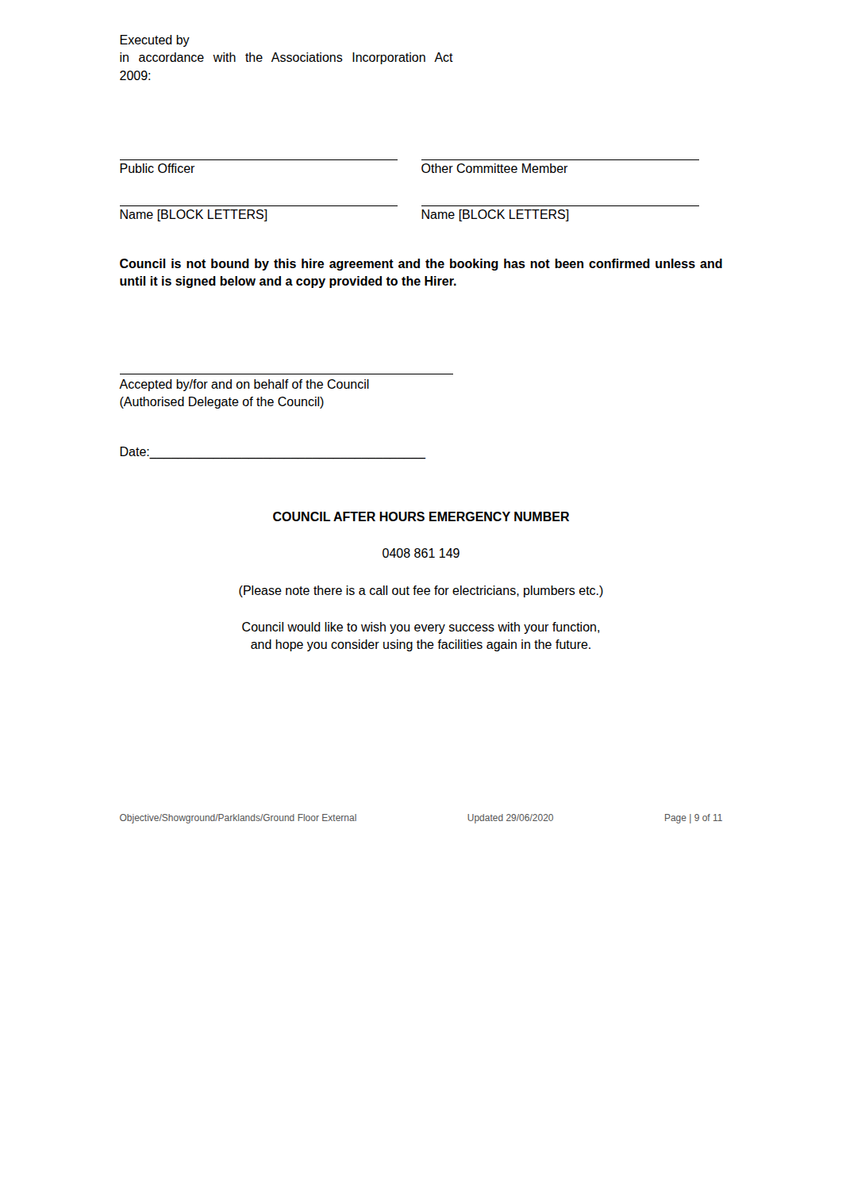Executed by
in accordance with the Associations Incorporation Act 2009:
| Public Officer | Other Committee Member |
| Name [BLOCK LETTERS] | Name [BLOCK LETTERS] |
Council is not bound by this hire agreement and the booking has not been confirmed unless and until it is signed below and a copy provided to the Hirer.
Accepted by/for and on behalf of the Council
(Authorised Delegate of the Council)
Date:_______________________________________
COUNCIL AFTER HOURS EMERGENCY NUMBER
0408 861 149
(Please note there is a call out fee for electricians, plumbers etc.)
Council would like to wish you every success with your function,
and hope you consider using the facilities again in the future.
Objective/Showground/Parklands/Ground Floor External Updated 29/06/2020 Page | 9 of 11